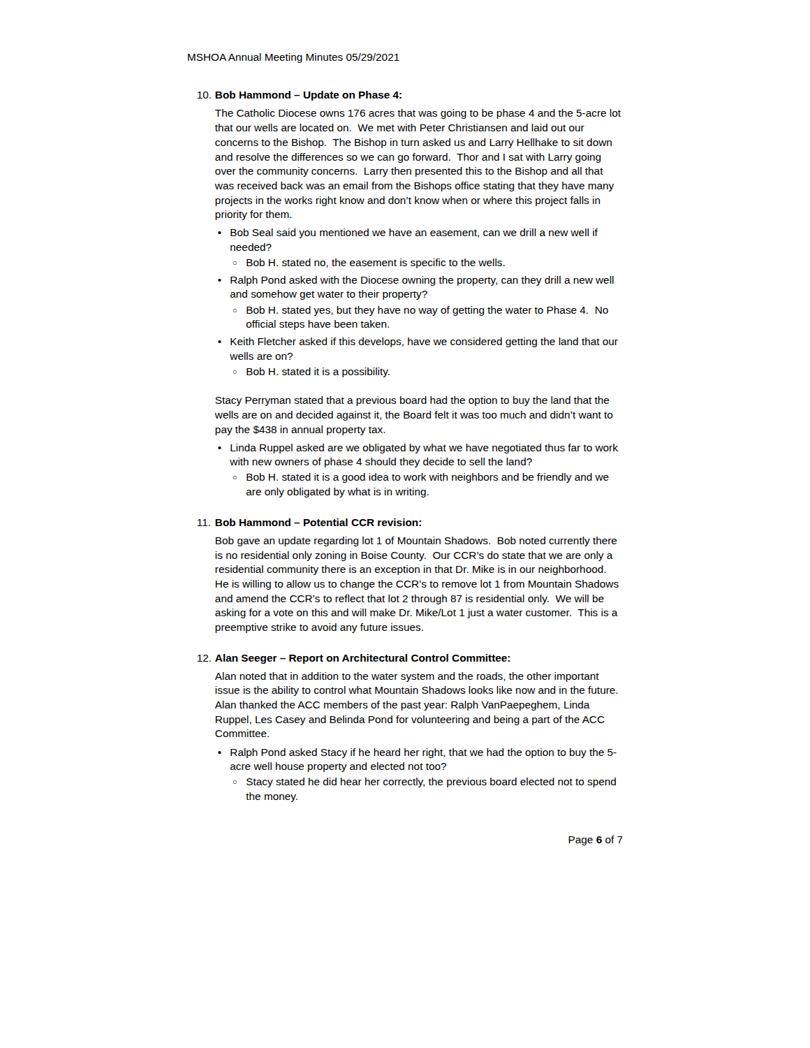MSHOA Annual Meeting Minutes 05/29/2021
Bob Hammond – Update on Phase 4:
The Catholic Diocese owns 176 acres that was going to be phase 4 and the 5-acre lot that our wells are located on. We met with Peter Christiansen and laid out our concerns to the Bishop. The Bishop in turn asked us and Larry Hellhake to sit down and resolve the differences so we can go forward. Thor and I sat with Larry going over the community concerns. Larry then presented this to the Bishop and all that was received back was an email from the Bishops office stating that they have many projects in the works right know and don’t know when or where this project falls in priority for them.
Bob Seal said you mentioned we have an easement, can we drill a new well if needed?
Bob H. stated no, the easement is specific to the wells.
Ralph Pond asked with the Diocese owning the property, can they drill a new well and somehow get water to their property?
Bob H. stated yes, but they have no way of getting the water to Phase 4. No official steps have been taken.
Keith Fletcher asked if this develops, have we considered getting the land that our wells are on?
Bob H. stated it is a possibility.
Stacy Perryman stated that a previous board had the option to buy the land that the wells are on and decided against it, the Board felt it was too much and didn’t want to pay the $438 in annual property tax.
Linda Ruppel asked are we obligated by what we have negotiated thus far to work with new owners of phase 4 should they decide to sell the land?
Bob H. stated it is a good idea to work with neighbors and be friendly and we are only obligated by what is in writing.
Bob Hammond – Potential CCR revision:
Bob gave an update regarding lot 1 of Mountain Shadows. Bob noted currently there is no residential only zoning in Boise County. Our CCR’s do state that we are only a residential community there is an exception in that Dr. Mike is in our neighborhood. He is willing to allow us to change the CCR’s to remove lot 1 from Mountain Shadows and amend the CCR’s to reflect that lot 2 through 87 is residential only. We will be asking for a vote on this and will make Dr. Mike/Lot 1 just a water customer. This is a preemptive strike to avoid any future issues.
Alan Seeger – Report on Architectural Control Committee:
Alan noted that in addition to the water system and the roads, the other important issue is the ability to control what Mountain Shadows looks like now and in the future. Alan thanked the ACC members of the past year: Ralph VanPaepeghem, Linda Ruppel, Les Casey and Belinda Pond for volunteering and being a part of the ACC Committee.
Ralph Pond asked Stacy if he heard her right, that we had the option to buy the 5-acre well house property and elected not too?
Stacy stated he did hear her correctly, the previous board elected not to spend the money.
Page 6 of 7